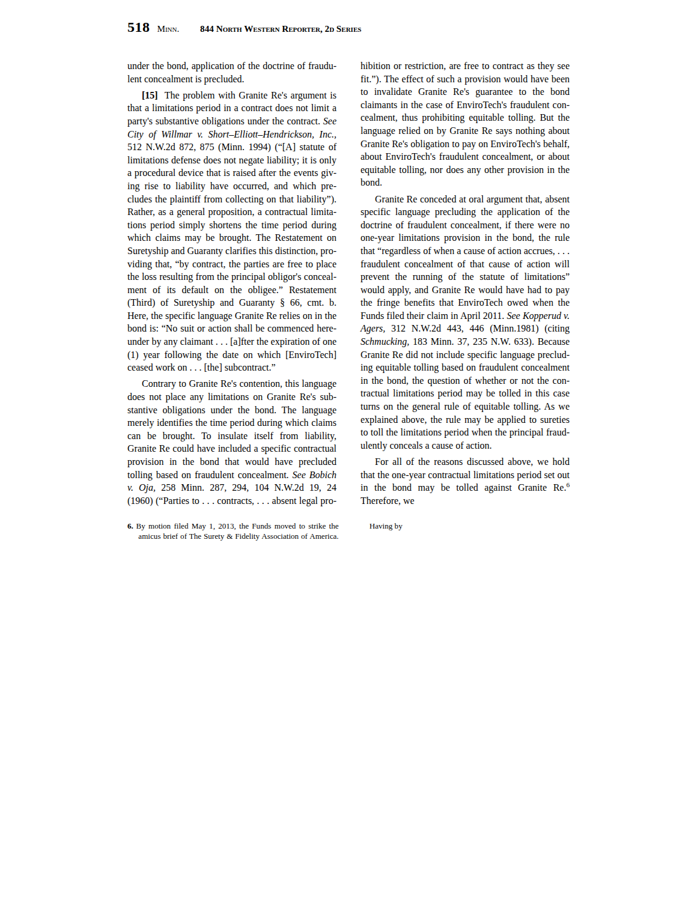518 Minn. 844 North Western Reporter, 2d Series
under the bond, application of the doctrine of fraudulent concealment is precluded.
[15] The problem with Granite Re's argument is that a limitations period in a contract does not limit a party's substantive obligations under the contract. See City of Willmar v. Short–Elliott–Hendrickson, Inc., 512 N.W.2d 872, 875 (Minn. 1994) (“[A] statute of limitations defense does not negate liability; it is only a procedural device that is raised after the events giving rise to liability have occurred, and which precludes the plaintiff from collecting on that liability”). Rather, as a general proposition, a contractual limitations period simply shortens the time period during which claims may be brought. The Restatement on Suretyship and Guaranty clarifies this distinction, providing that, “by contract, the parties are free to place the loss resulting from the principal obligor's concealment of its default on the obligee.” Restatement (Third) of Suretyship and Guaranty § 66, cmt. b. Here, the specific language Granite Re relies on in the bond is: “No suit or action shall be commenced hereunder by any claimant . . . [a]fter the expiration of one (1) year following the date on which [EnviroTech] ceased work on . . . [the] subcontract.”
Contrary to Granite Re's contention, this language does not place any limitations on Granite Re's substantive obligations under the bond. The language merely identifies the time period during which claims can be brought. To insulate itself from liability, Granite Re could have included a specific contractual provision in the bond that would have precluded tolling based on fraudulent concealment. See Bobich v. Oja, 258 Minn. 287, 294, 104 N.W.2d 19, 24 (1960) (“Parties to . . . contracts, . . . absent legal prohibition or restriction, are free to contract as they see fit.”). The effect of such a provision would have been to invalidate Granite Re's guarantee to the bond claimants in the case of EnviroTech's fraudulent concealment, thus prohibiting equitable tolling. But the language relied on by Granite Re says nothing about Granite Re's obligation to pay on EnviroTech's behalf, about EnviroTech's fraudulent concealment, or about equitable tolling, nor does any other provision in the bond.
Granite Re conceded at oral argument that, absent specific language precluding the application of the doctrine of fraudulent concealment, if there were no one-year limitations provision in the bond, the rule that “regardless of when a cause of action accrues, . . . fraudulent concealment of that cause of action will prevent the running of the statute of limitations” would apply, and Granite Re would have had to pay the fringe benefits that EnviroTech owed when the Funds filed their claim in April 2011. See Kopperud v. Agers, 312 N.W.2d 443, 446 (Minn.1981) (citing Schmucking, 183 Minn. 37, 235 N.W. 633). Because Granite Re did not include specific language precluding equitable tolling based on fraudulent concealment in the bond, the question of whether or not the contractual limitations period may be tolled in this case turns on the general rule of equitable tolling. As we explained above, the rule may be applied to sureties to toll the limitations period when the principal fraudulently conceals a cause of action.
For all of the reasons discussed above, we hold that the one-year contractual limitations period set out in the bond may be tolled against Granite Re.6 Therefore, we
6. By motion filed May 1, 2013, the Funds moved to strike the amicus brief of The Surety & Fidelity Association of America. Having by